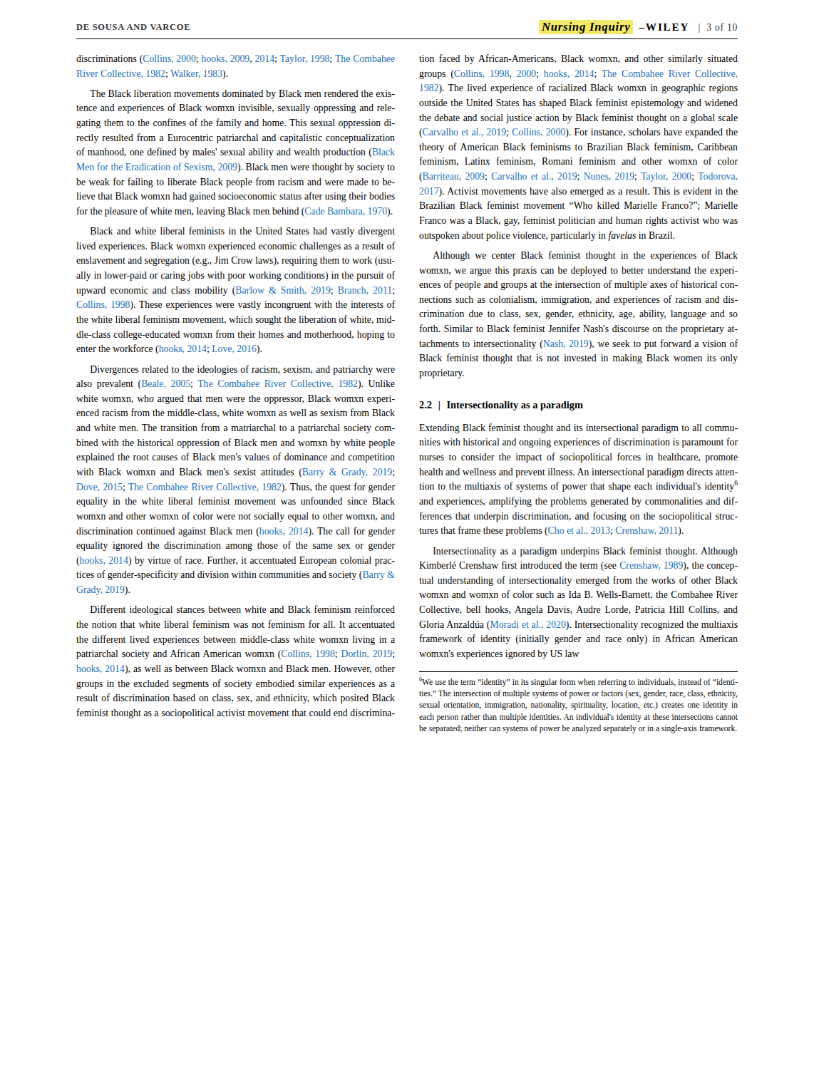De Sousa and Varcoe
Nursing Inquiry –WILEY | 3 of 10
discriminations (Collins, 2000; hooks, 2009, 2014; Taylor, 1998; The Combahee River Collective, 1982; Walker, 1983).
The Black liberation movements dominated by Black men rendered the existence and experiences of Black womxn invisible, sexually oppressing and relegating them to the confines of the family and home. This sexual oppression directly resulted from a Eurocentric patriarchal and capitalistic conceptualization of manhood, one defined by males' sexual ability and wealth production (Black Men for the Eradication of Sexism, 2009). Black men were thought by society to be weak for failing to liberate Black people from racism and were made to believe that Black womxn had gained socioeconomic status after using their bodies for the pleasure of white men, leaving Black men behind (Cade Bambara, 1970).
Black and white liberal feminists in the United States had vastly divergent lived experiences. Black womxn experienced economic challenges as a result of enslavement and segregation (e.g., Jim Crow laws), requiring them to work (usually in lower-paid or caring jobs with poor working conditions) in the pursuit of upward economic and class mobility (Barlow & Smith, 2019; Branch, 2011; Collins, 1998). These experiences were vastly incongruent with the interests of the white liberal feminism movement, which sought the liberation of white, middle-class college-educated womxn from their homes and motherhood, hoping to enter the workforce (hooks, 2014; Love, 2016).
Divergences related to the ideologies of racism, sexism, and patriarchy were also prevalent (Beale, 2005; The Combahee River Collective, 1982). Unlike white womxn, who argued that men were the oppressor, Black womxn experienced racism from the middle-class, white womxn as well as sexism from Black and white men. The transition from a matriarchal to a patriarchal society combined with the historical oppression of Black men and womxn by white people explained the root causes of Black men's values of dominance and competition with Black womxn and Black men's sexist attitudes (Barry & Grady, 2019; Dove, 2015; The Combahee River Collective, 1982). Thus, the quest for gender equality in the white liberal feminist movement was unfounded since Black womxn and other womxn of color were not socially equal to other womxn, and discrimination continued against Black men (hooks, 2014). The call for gender equality ignored the discrimination among those of the same sex or gender (hooks, 2014) by virtue of race. Further, it accentuated European colonial practices of gender-specificity and division within communities and society (Barry & Grady, 2019).
Different ideological stances between white and Black feminism reinforced the notion that white liberal feminism was not feminism for all. It accentuated the different lived experiences between middle-class white womxn living in a patriarchal society and African American womxn (Collins, 1998; Dorlin, 2019; hooks, 2014), as well as between Black womxn and Black men. However, other groups in the excluded segments of society embodied similar experiences as a result of discrimination based on class, sex, and ethnicity, which posited Black feminist thought as a sociopolitical activist movement that could end discrimination faced by African-Americans, Black womxn, and other similarly situated groups (Collins, 1998, 2000; hooks, 2014; The Combahee River Collective, 1982). The lived experience of racialized Black womxn in geographic regions outside the United States has shaped Black feminist epistemology and widened the debate and social justice action by Black feminist thought on a global scale (Carvalho et al., 2019; Collins, 2000). For instance, scholars have expanded the theory of American Black feminisms to Brazilian Black feminism, Caribbean feminism, Latinx feminism, Romani feminism and other womxn of color (Barriteau, 2009; Carvalho et al., 2019; Nunes, 2019; Taylor, 2000; Todorova, 2017). Activist movements have also emerged as a result. This is evident in the Brazilian Black feminist movement “Who killed Marielle Franco?”; Marielle Franco was a Black, gay, feminist politician and human rights activist who was outspoken about police violence, particularly in favelas in Brazil.
Although we center Black feminist thought in the experiences of Black womxn, we argue this praxis can be deployed to better understand the experiences of people and groups at the intersection of multiple axes of historical connections such as colonialism, immigration, and experiences of racism and discrimination due to class, sex, gender, ethnicity, age, ability, language and so forth. Similar to Black feminist Jennifer Nash's discourse on the proprietary attachments to intersectionality (Nash, 2019), we seek to put forward a vision of Black feminist thought that is not invested in making Black women its only proprietary.
2.2|Intersectionality as a paradigm
Extending Black feminist thought and its intersectional paradigm to all communities with historical and ongoing experiences of discrimination is paramount for nurses to consider the impact of sociopolitical forces in healthcare, promote health and wellness and prevent illness. An intersectional paradigm directs attention to the multiaxis of systems of power that shape each individual's identity6 and experiences, amplifying the problems generated by commonalities and differences that underpin discrimination, and focusing on the sociopolitical structures that frame these problems (Cho et al., 2013; Crenshaw, 2011).
Intersectionality as a paradigm underpins Black feminist thought. Although Kimberlé Crenshaw first introduced the term (see Crenshaw, 1989), the conceptual understanding of intersectionality emerged from the works of other Black womxn and womxn of color such as Ida B. Wells-Barnett, the Combahee River Collective, bell hooks, Angela Davis, Audre Lorde, Patricia Hill Collins, and Gloria Anzaldúa (Moradi et al., 2020). Intersectionality recognized the multiaxis framework of identity (initially gender and race only) in African American womxn's experiences ignored by US law
6We use the term “identity” in its singular form when referring to individuals, instead of “identities.” The intersection of multiple systems of power or factors (sex, gender, race, class, ethnicity, sexual orientation, immigration, nationality, spirituality, location, etc.) creates one identity in each person rather than multiple identities. An individual's identity at these intersections cannot be separated; neither can systems of power be analyzed separately or in a single-axis framework.